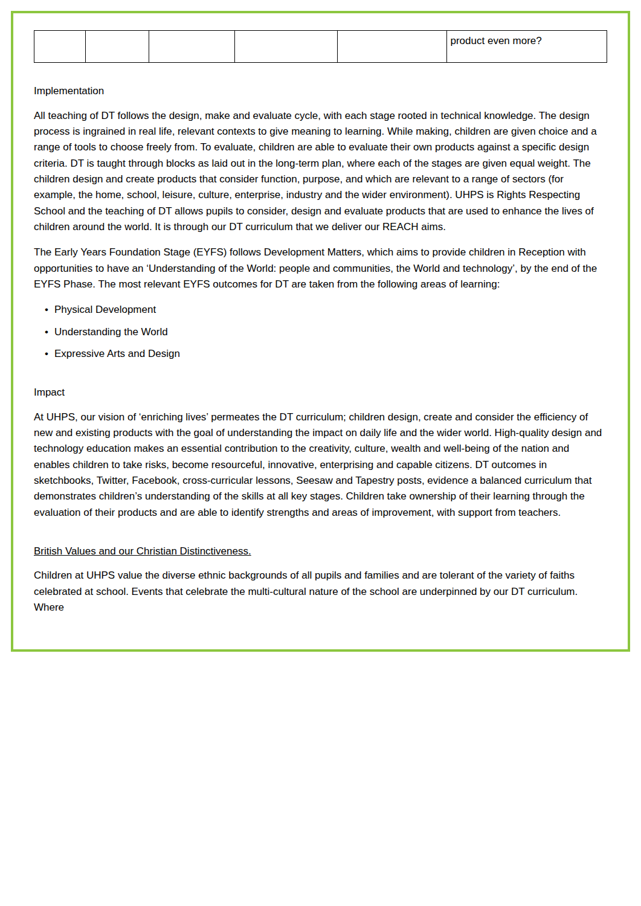| | | | | | product even more? |
Implementation
All teaching of DT follows the design, make and evaluate cycle, with each stage rooted in technical knowledge. The design process is ingrained in real life, relevant contexts to give meaning to learning. While making, children are given choice and a range of tools to choose freely from. To evaluate, children are able to evaluate their own products against a specific design criteria. DT is taught through blocks as laid out in the long-term plan, where each of the stages are given equal weight. The children design and create products that consider function, purpose, and which are relevant to a range of sectors (for example, the home, school, leisure, culture, enterprise, industry and the wider environment). UHPS is Rights Respecting School and the teaching of DT allows pupils to consider, design and evaluate products that are used to enhance the lives of children around the world. It is through our DT curriculum that we deliver our REACH aims.
The Early Years Foundation Stage (EYFS) follows Development Matters, which aims to provide children in Reception with opportunities to have an ‘Understanding of the World: people and communities, the World and technology’, by the end of the EYFS Phase. The most relevant EYFS outcomes for DT are taken from the following areas of learning:
Physical Development
Understanding the World
Expressive Arts and Design
Impact
At UHPS, our vision of ‘enriching lives’ permeates the DT curriculum; children design, create and consider the efficiency of new and existing products with the goal of understanding the impact on daily life and the wider world. High-quality design and technology education makes an essential contribution to the creativity, culture, wealth and well-being of the nation and enables children to take risks, become resourceful, innovative, enterprising and capable citizens. DT outcomes in sketchbooks, Twitter, Facebook, cross-curricular lessons, Seesaw and Tapestry posts, evidence a balanced curriculum that demonstrates children’s understanding of the skills at all key stages. Children take ownership of their learning through the evaluation of their products and are able to identify strengths and areas of improvement, with support from teachers.
British Values and our Christian Distinctiveness.
Children at UHPS value the diverse ethnic backgrounds of all pupils and families and are tolerant of the variety of faiths celebrated at school. Events that celebrate the multi-cultural nature of the school are underpinned by our DT curriculum. Where